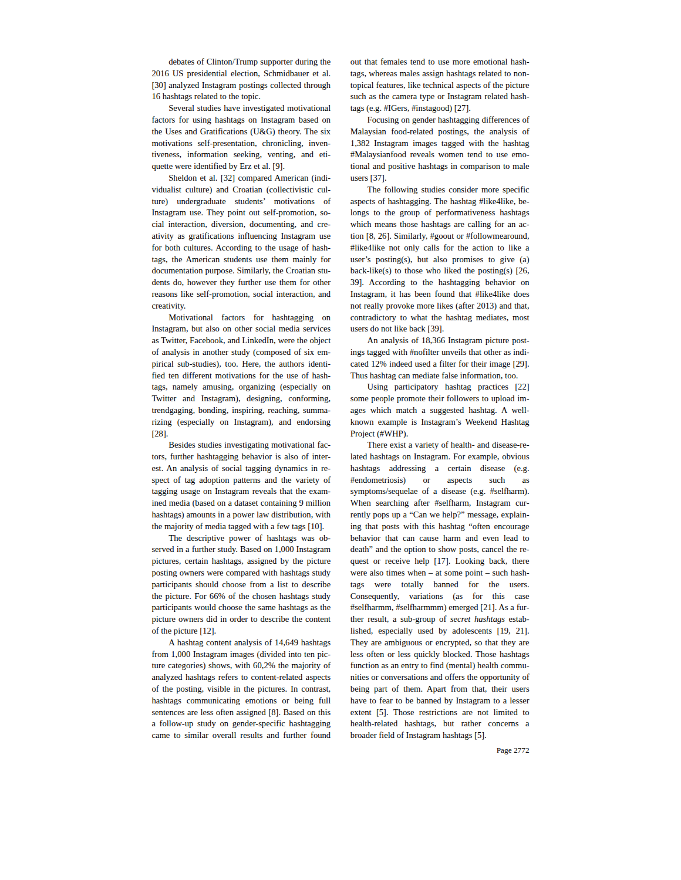debates of Clinton/Trump supporter during the 2016 US presidential election, Schmidbauer et al. [30] analyzed Instagram postings collected through 16 hashtags related to the topic.
Several studies have investigated motivational factors for using hashtags on Instagram based on the Uses and Gratifications (U&G) theory. The six motivations self-presentation, chronicling, inventiveness, information seeking, venting, and etiquette were identified by Erz et al. [9].
Sheldon et al. [32] compared American (individualist culture) and Croatian (collectivistic culture) undergraduate students’ motivations of Instagram use. They point out self-promotion, social interaction, diversion, documenting, and creativity as gratifications influencing Instagram use for both cultures. According to the usage of hashtags, the American students use them mainly for documentation purpose. Similarly, the Croatian students do, however they further use them for other reasons like self-promotion, social interaction, and creativity.
Motivational factors for hashtagging on Instagram, but also on other social media services as Twitter, Facebook, and LinkedIn, were the object of analysis in another study (composed of six empirical sub-studies), too. Here, the authors identified ten different motivations for the use of hashtags, namely amusing, organizing (especially on Twitter and Instagram), designing, conforming, trendgaging, bonding, inspiring, reaching, summarizing (especially on Instagram), and endorsing [28].
Besides studies investigating motivational factors, further hashtagging behavior is also of interest. An analysis of social tagging dynamics in respect of tag adoption patterns and the variety of tagging usage on Instagram reveals that the examined media (based on a dataset containing 9 million hashtags) amounts in a power law distribution, with the majority of media tagged with a few tags [10].
The descriptive power of hashtags was observed in a further study. Based on 1,000 Instagram pictures, certain hashtags, assigned by the picture posting owners were compared with hashtags study participants should choose from a list to describe the picture. For 66% of the chosen hashtags study participants would choose the same hashtags as the picture owners did in order to describe the content of the picture [12].
A hashtag content analysis of 14,649 hashtags from 1,000 Instagram images (divided into ten picture categories) shows, with 60,2% the majority of analyzed hashtags refers to content-related aspects of the posting, visible in the pictures. In contrast, hashtags communicating emotions or being full sentences are less often assigned [8]. Based on this a follow-up study on gender-specific hashtagging came to similar overall results and further found out that females tend to use more emotional hashtags, whereas males assign hashtags related to non-topical features, like technical aspects of the picture such as the camera type or Instagram related hashtags (e.g. #IGers, #instagood) [27].
Focusing on gender hashtagging differences of Malaysian food-related postings, the analysis of 1,382 Instagram images tagged with the hashtag #Malaysianfood reveals women tend to use emotional and positive hashtags in comparison to male users [37].
The following studies consider more specific aspects of hashtagging. The hashtag #like4like, belongs to the group of performativeness hashtags which means those hashtags are calling for an action [8, 26]. Similarly, #goout or #followmearound, #like4like not only calls for the action to like a user’s posting(s), but also promises to give (a) back-like(s) to those who liked the posting(s) [26, 39]. According to the hashtagging behavior on Instagram, it has been found that #like4like does not really provoke more likes (after 2013) and that, contradictory to what the hashtag mediates, most users do not like back [39].
An analysis of 18,366 Instagram picture postings tagged with #nofilter unveils that other as indicated 12% indeed used a filter for their image [29]. Thus hashtag can mediate false information, too.
Using participatory hashtag practices [22] some people promote their followers to upload images which match a suggested hashtag. A well-known example is Instagram’s Weekend Hashtag Project (#WHP).
There exist a variety of health- and disease-related hashtags on Instagram. For example, obvious hashtags addressing a certain disease (e.g. #endometriosis) or aspects such as symptoms/sequelae of a disease (e.g. #selfharm). When searching after #selfharm, Instagram currently pops up a “Can we help?” message, explaining that posts with this hashtag “often encourage behavior that can cause harm and even lead to death” and the option to show posts, cancel the request or receive help [17]. Looking back, there were also times when – at some point – such hashtags were totally banned for the users. Consequently, variations (as for this case #selfharmm, #selfharmmm) emerged [21]. As a further result, a sub-group of secret hashtags established, especially used by adolescents [19, 21]. They are ambiguous or encrypted, so that they are less often or less quickly blocked. Those hashtags function as an entry to find (mental) health communities or conversations and offers the opportunity of being part of them. Apart from that, their users have to fear to be banned by Instagram to a lesser extent [5]. Those restrictions are not limited to health-related hashtags, but rather concerns a broader field of Instagram hashtags [5].
Page 2772